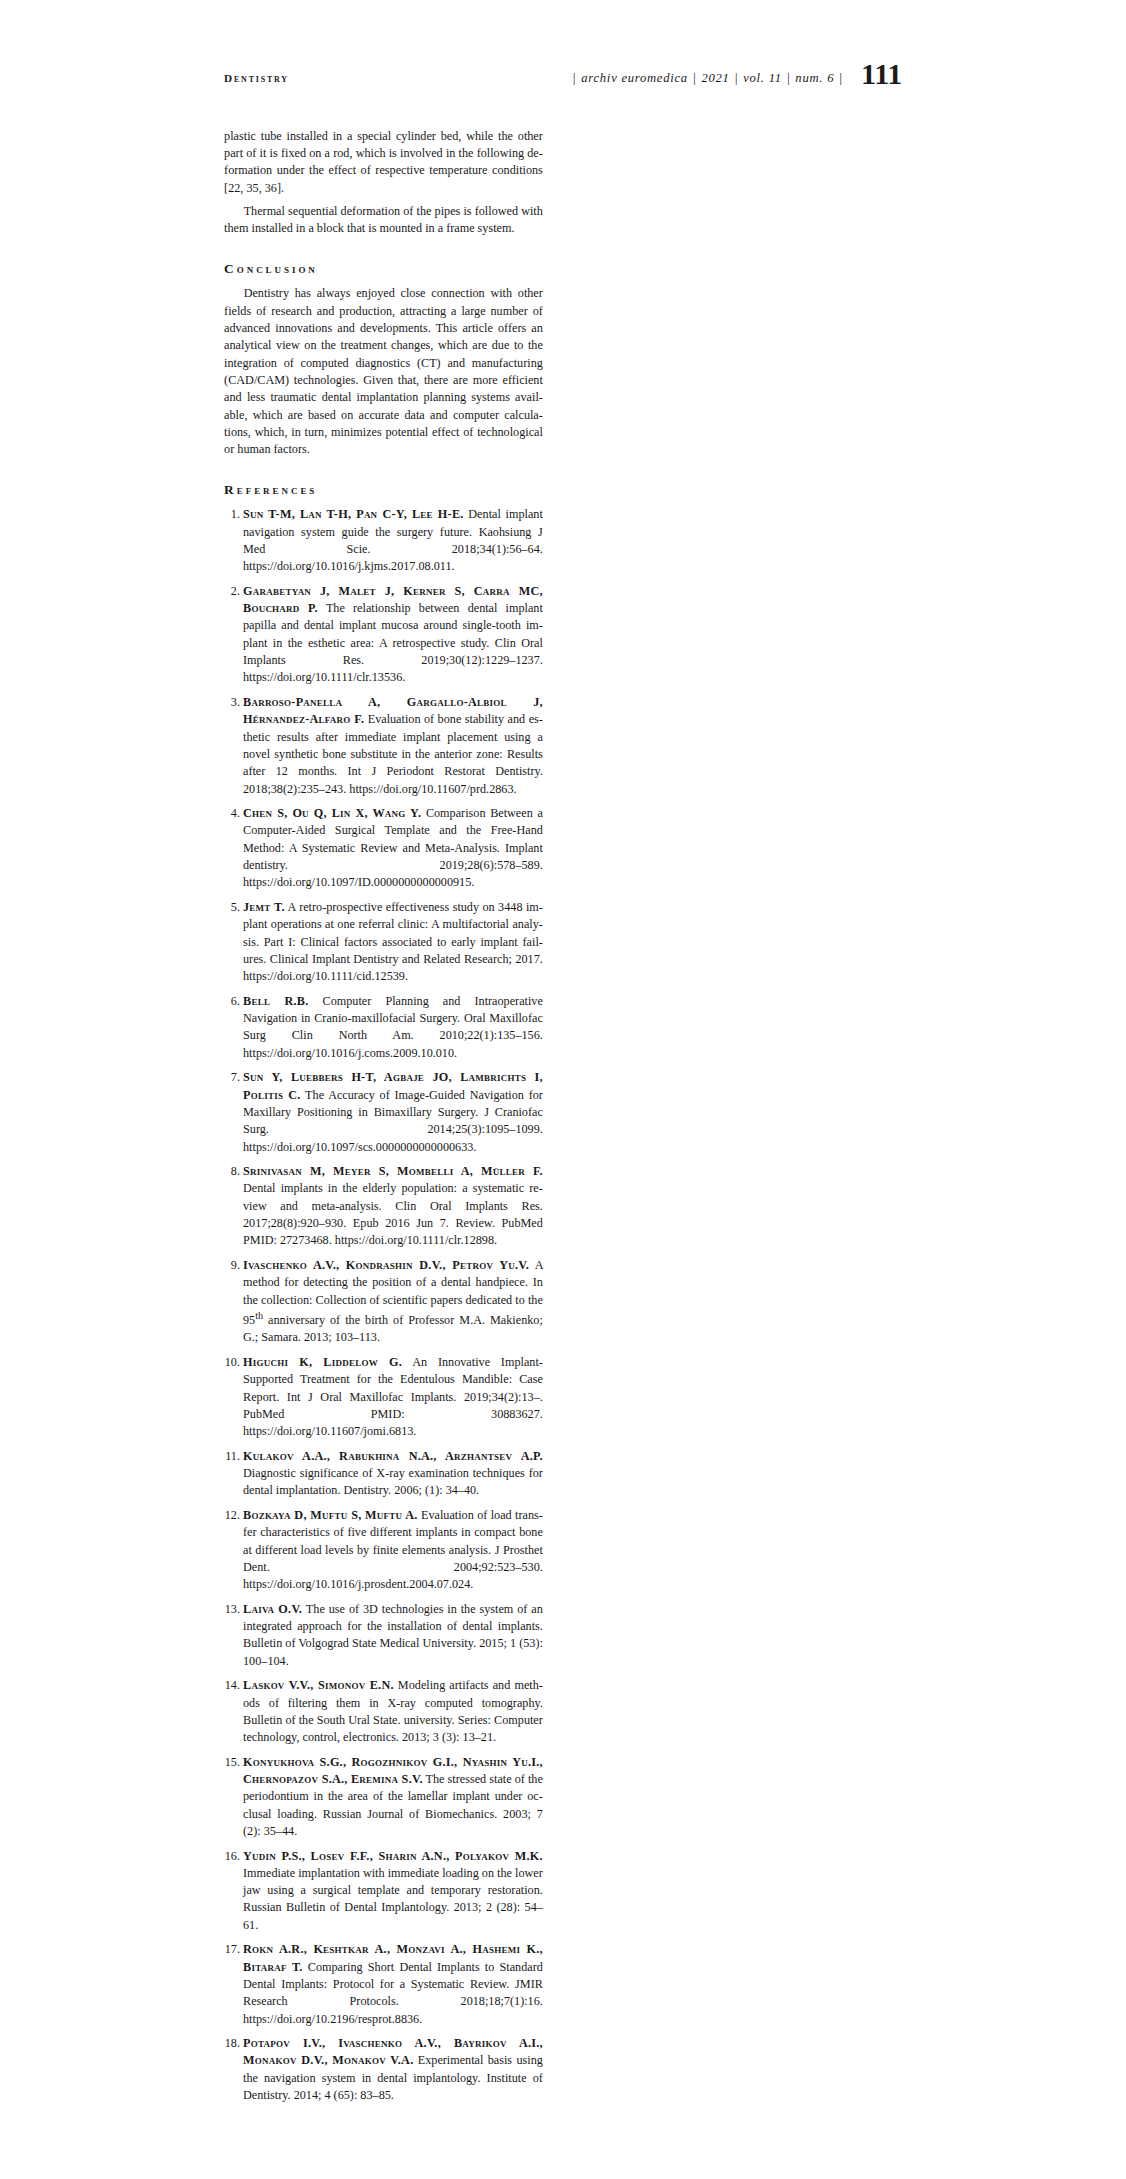Dentistry
| archiv euromedica | 2021 | vol. 11 | num. 6 |
111
plastic tube installed in a special cylinder bed, while the other part of it is fixed on a rod, which is involved in the following deformation under the effect of respective temperature conditions [22, 35, 36].
Thermal sequential deformation of the pipes is followed with them installed in a block that is mounted in a frame system.
Conclusion
Dentistry has always enjoyed close connection with other fields of research and production, attracting a large number of advanced innovations and developments. This article offers an analytical view on the treatment changes, which are due to the integration of computed diagnostics (CT) and manufacturing (CAD/CAM) technologies. Given that, there are more efficient and less traumatic dental implantation planning systems available, which are based on accurate data and computer calculations, which, in turn, minimizes potential effect of technological or human factors.
References
Sun T-M, Lan T-H, Pan C-Y, Lee H-E. Dental implant navigation system guide the surgery future. Kaohsiung J Med Scie. 2018;34(1):56–64. https://doi.org/10.1016/j.kjms.2017.08.011.
Garabetyan J, Malet J, Kerner S, Carra MC, Bouchard P. The relationship between dental implant papilla and dental implant mucosa around single-tooth implant in the esthetic area: A retrospective study. Clin Oral Implants Res. 2019;30(12):1229–1237. https://doi.org/10.1111/clr.13536.
Barroso-Panella A, Gargallo-Albiol J, Hérnandez-Alfaro F. Evaluation of bone stability and esthetic results after immediate implant placement using a novel synthetic bone substitute in the anterior zone: Results after 12 months. Int J Periodont Restorat Dentistry. 2018;38(2):235–243. https://doi.org/10.11607/prd.2863.
Chen S, Ou Q, Lin X, Wang Y. Comparison Between a Computer-Aided Surgical Template and the Free-Hand Method: A Systematic Review and Meta-Analysis. Implant dentistry. 2019;28(6):578–589. https://doi.org/10.1097/ID.0000000000000915.
Jemt T. A retro-prospective effectiveness study on 3448 implant operations at one referral clinic: A multifactorial analysis. Part I: Clinical factors associated to early implant failures. Clinical Implant Dentistry and Related Research; 2017. https://doi.org/10.1111/cid.12539.
Bell R.B. Computer Planning and Intraoperative Navigation in Cranio-maxillofacial Surgery. Oral Maxillofac Surg Clin North Am. 2010;22(1):135–156. https://doi.org/10.1016/j.coms.2009.10.010.
Sun Y, Luebbers H-T, Agbaje JO, Lambrichts I, Politis C. The Accuracy of Image-Guided Navigation for Maxillary Positioning in Bimaxillary Surgery. J Craniofac Surg. 2014;25(3):1095–1099. https://doi.org/10.1097/scs.0000000000000633.
Srinivasan M, Meyer S, Mombelli A, Müller F. Dental implants in the elderly population: a systematic review and meta-analysis. Clin Oral Implants Res. 2017;28(8):920–930. Epub 2016 Jun 7. Review. PubMed PMID: 27273468. https://doi.org/10.1111/clr.12898.
Ivaschenko A.V., Kondrashin D.V., Petrov Yu.V. A method for detecting the position of a dental handpiece. In the collection: Collection of scientific papers dedicated to the 95th anniversary of the birth of Professor M.A. Makienko; G.; Samara. 2013; 103–113.
Higuchi K, Liddelow G. An Innovative Implant-Supported Treatment for the Edentulous Mandible: Case Report. Int J Oral Maxillofac Implants. 2019;34(2):13–. PubMed PMID: 30883627. https://doi.org/10.11607/jomi.6813.
Kulakov A.A., Rabukhina N.A., Arzhantsev A.P. Diagnostic significance of X-ray examination techniques for dental implantation. Dentistry. 2006; (1): 34–40.
Bozkaya D, Muftu S, Muftu A. Evaluation of load transfer characteristics of five different implants in compact bone at different load levels by finite elements analysis. J Prosthet Dent. 2004;92:523–530. https://doi.org/10.1016/j.prosdent.2004.07.024.
Laiva O.V. The use of 3D technologies in the system of an integrated approach for the installation of dental implants. Bulletin of Volgograd State Medical University. 2015; 1 (53): 100–104.
Laskov V.V., Simonov E.N. Modeling artifacts and methods of filtering them in X-ray computed tomography. Bulletin of the South Ural State. university. Series: Computer technology, control, electronics. 2013; 3 (3): 13–21.
Konyukhova S.G., Rogozhnikov G.I., Nyashin Yu.I., Chernopazov S.A., Eremina S.V. The stressed state of the periodontium in the area of the lamellar implant under occlusal loading. Russian Journal of Biomechanics. 2003; 7 (2): 35–44.
Yudin P.S., Losev F.F., Sharin A.N., Polyakov M.K. Immediate implantation with immediate loading on the lower jaw using a surgical template and temporary restoration. Russian Bulletin of Dental Implantology. 2013; 2 (28): 54–61.
Rokn A.R., Keshtkar A., Monzavi A., Hashemi K., Bitaraf T. Comparing Short Dental Implants to Standard Dental Implants: Protocol for a Systematic Review. JMIR Research Protocols. 2018;18;7(1):16. https://doi.org/10.2196/resprot.8836.
Potapov I.V., Ivaschenko A.V., Bayrikov A.I., Monakov D.V., Monakov V.A. Experimental basis using the navigation system in dental implantology. Institute of Dentistry. 2014; 4 (65): 83–85.